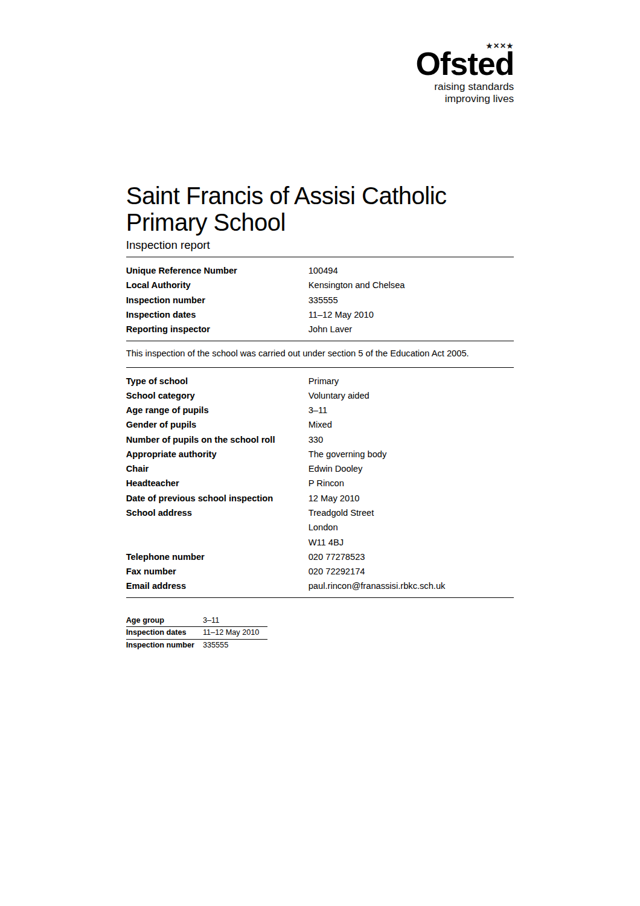★✕✕★
Ofsted
raising standards
improving lives
Saint Francis of Assisi Catholic
Primary School
Inspection report
| Unique Reference Number | 100494 |
| Local Authority | Kensington and Chelsea |
| Inspection number | 335555 |
| Inspection dates | 11–12 May 2010 |
| Reporting inspector | John Laver |
This inspection of the school was carried out under section 5 of the Education Act 2005.
| Type of school | Primary |
| School category | Voluntary aided |
| Age range of pupils | 3–11 |
| Gender of pupils | Mixed |
| Number of pupils on the school roll | 330 |
| Appropriate authority | The governing body |
| Chair | Edwin Dooley |
| Headteacher | P Rincon |
| Date of previous school inspection | 12 May 2010 |
| School address | Treadgold Street |
| | London |
| | W11 4BJ |
| Telephone number | 020 77278523 |
| Fax number | 020 72292174 |
| Email address | paul.rincon@franassisi.rbkc.sch.uk |
| Age group | 3–11 |
| Inspection dates | 11–12 May 2010 |
| Inspection number | 335555 |